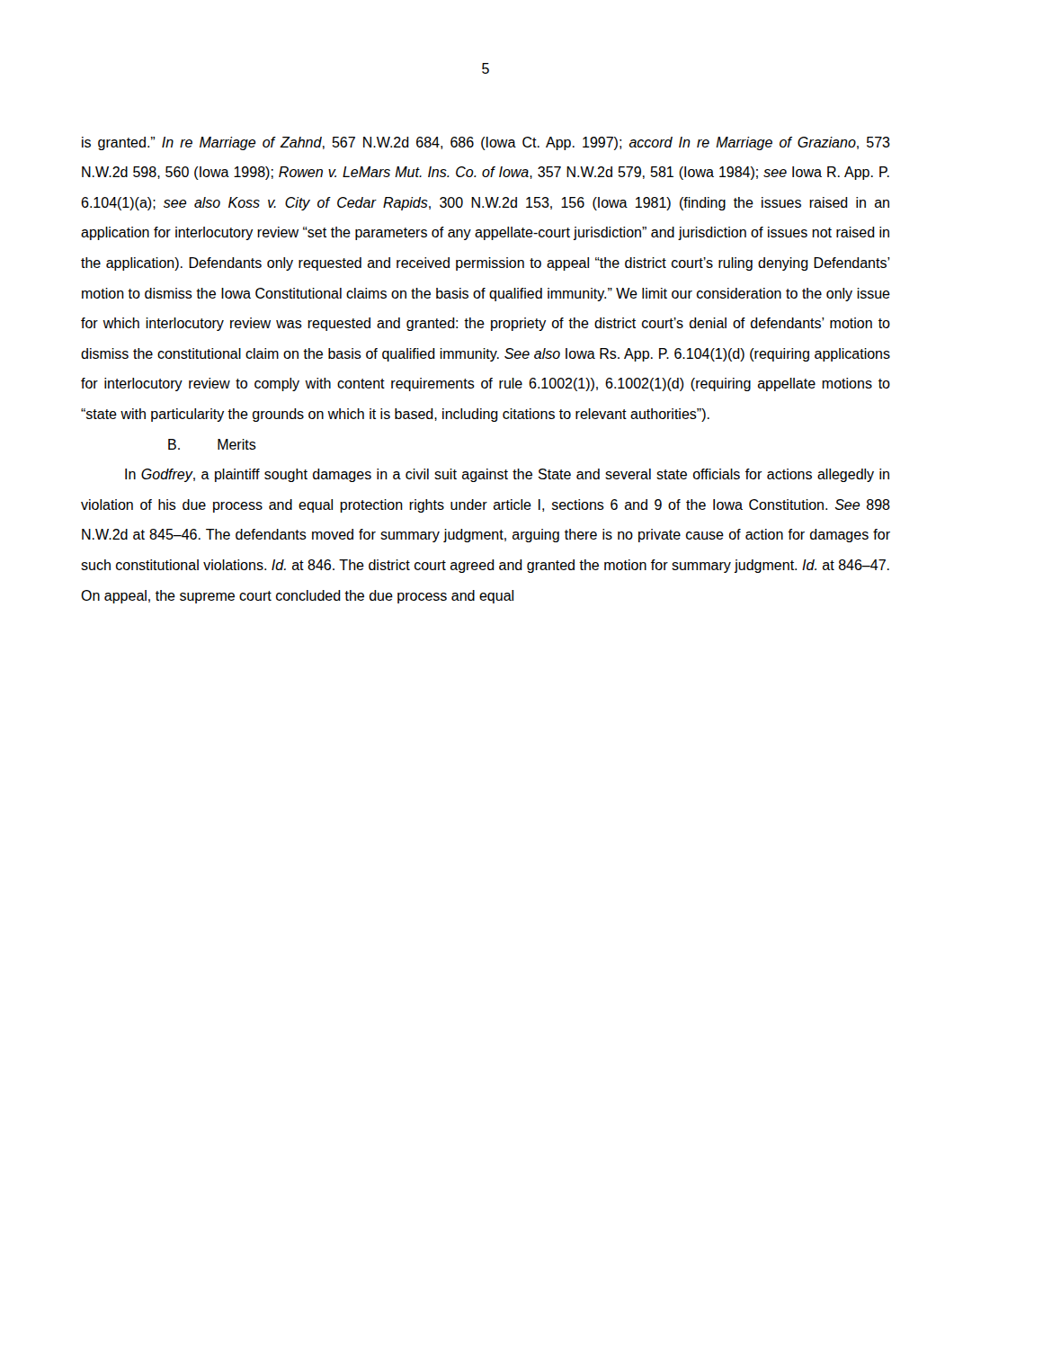5
is granted.” In re Marriage of Zahnd, 567 N.W.2d 684, 686 (Iowa Ct. App. 1997); accord In re Marriage of Graziano, 573 N.W.2d 598, 560 (Iowa 1998); Rowen v. LeMars Mut. Ins. Co. of Iowa, 357 N.W.2d 579, 581 (Iowa 1984); see Iowa R. App. P. 6.104(1)(a); see also Koss v. City of Cedar Rapids, 300 N.W.2d 153, 156 (Iowa 1981) (finding the issues raised in an application for interlocutory review “set the parameters of any appellate-court jurisdiction” and jurisdiction of issues not raised in the application). Defendants only requested and received permission to appeal “the district court’s ruling denying Defendants’ motion to dismiss the Iowa Constitutional claims on the basis of qualified immunity.” We limit our consideration to the only issue for which interlocutory review was requested and granted: the propriety of the district court’s denial of defendants’ motion to dismiss the constitutional claim on the basis of qualified immunity. See also Iowa Rs. App. P. 6.104(1)(d) (requiring applications for interlocutory review to comply with content requirements of rule 6.1002(1)), 6.1002(1)(d) (requiring appellate motions to “state with particularity the grounds on which it is based, including citations to relevant authorities”).
B. Merits
In Godfrey, a plaintiff sought damages in a civil suit against the State and several state officials for actions allegedly in violation of his due process and equal protection rights under article I, sections 6 and 9 of the Iowa Constitution. See 898 N.W.2d at 845–46. The defendants moved for summary judgment, arguing there is no private cause of action for damages for such constitutional violations. Id. at 846. The district court agreed and granted the motion for summary judgment. Id. at 846–47. On appeal, the supreme court concluded the due process and equal